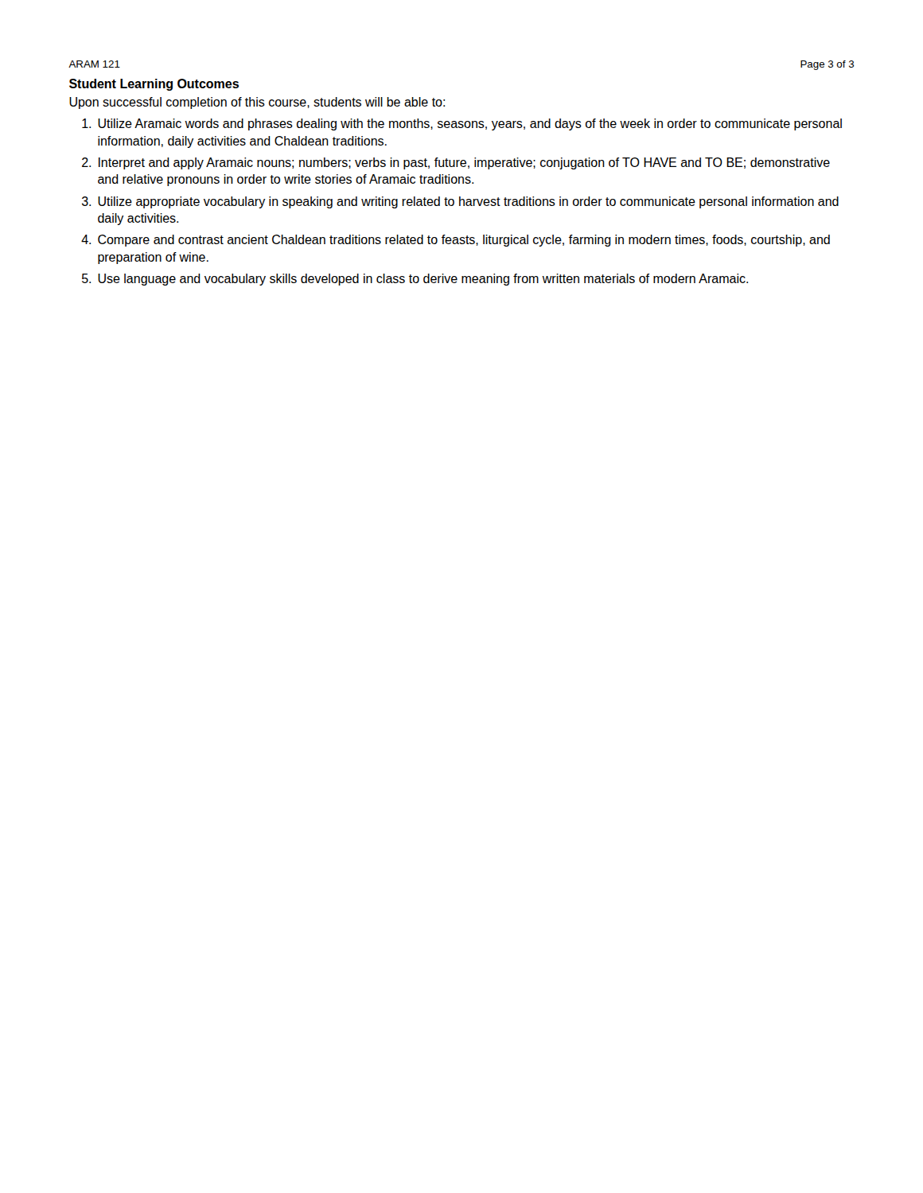ARAM 121 Page 3 of 3
Student Learning Outcomes
Upon successful completion of this course, students will be able to:
Utilize Aramaic words and phrases dealing with the months, seasons, years, and days of the week in order to communicate personal information, daily activities and Chaldean traditions.
Interpret and apply Aramaic nouns; numbers; verbs in past, future, imperative; conjugation of TO HAVE and TO BE; demonstrative and relative pronouns in order to write stories of Aramaic traditions.
Utilize appropriate vocabulary in speaking and writing related to harvest traditions in order to communicate personal information and daily activities.
Compare and contrast ancient Chaldean traditions related to feasts, liturgical cycle, farming in modern times, foods, courtship, and preparation of wine.
Use language and vocabulary skills developed in class to derive meaning from written materials of modern Aramaic.